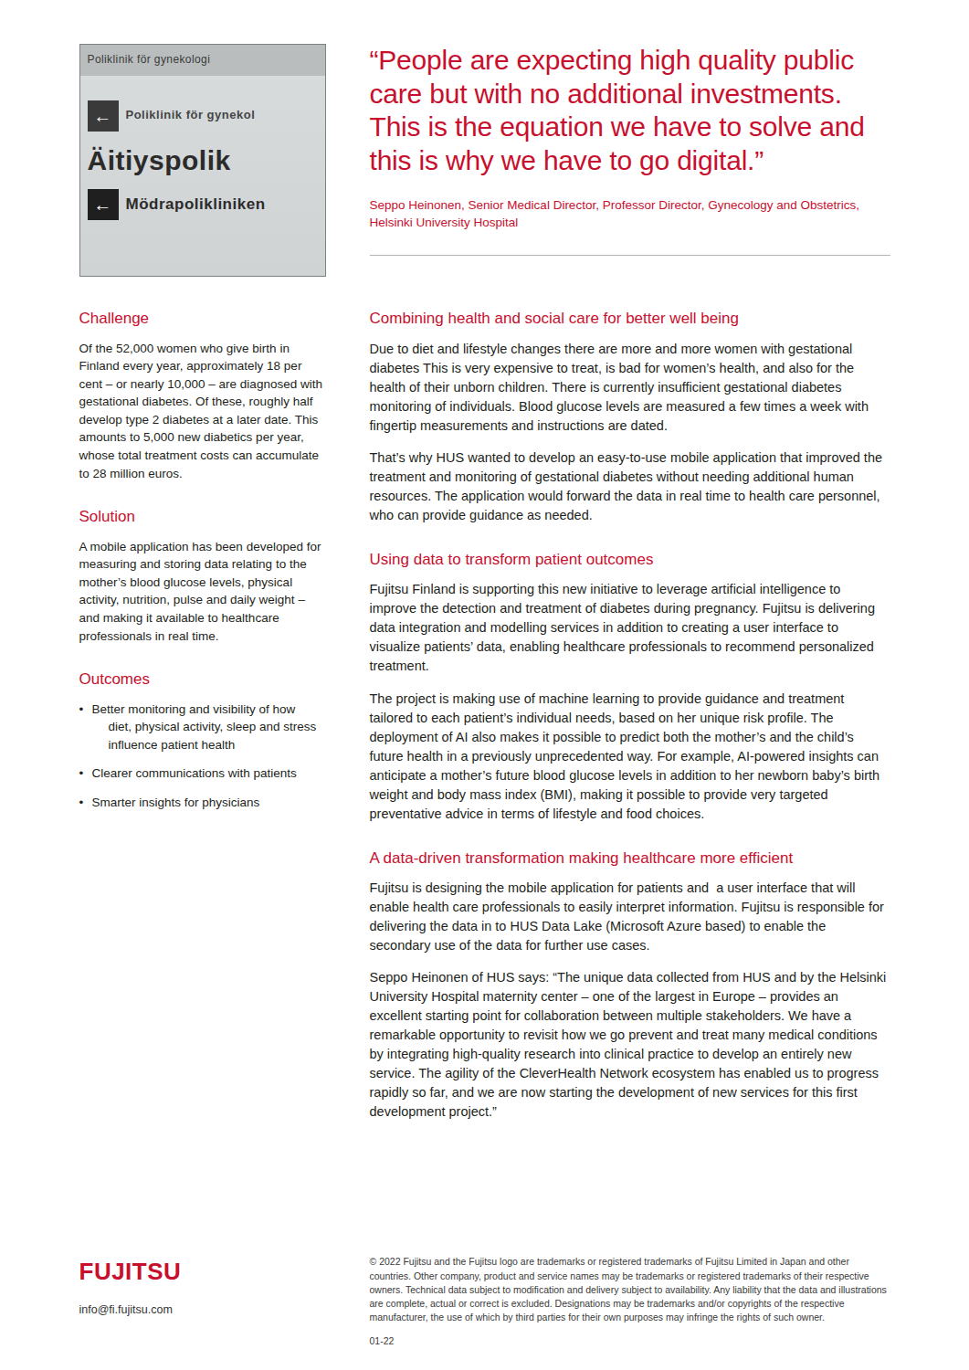Poliklinik för gynekologi
←Poliklinik för gynekol
Äitiyspolik
←Mödrapolikliniken
“People are expecting high quality public care but with no additional investments. This is the equation we have to solve and this is why we have to go digital.”
Seppo Heinonen, Senior Medical Director, Professor Director, Gynecology and Obstetrics,
Helsinki University Hospital
Challenge
Of the 52,000 women who give birth in Finland every year, approximately 18 per cent – or nearly 10,000 – are diagnosed with gestational diabetes. Of these, roughly half develop type 2 diabetes at a later date. This amounts to 5,000 new diabetics per year, whose total treatment costs can accumulate to 28 million euros.
Solution
A mobile application has been developed for measuring and storing data relating to the mother’s blood glucose levels, physical activity, nutrition, pulse and daily weight – and making it available to healthcare professionals in real time.
Outcomes
Better monitoring and visibility of howdiet, physical activity, sleep and stress influence patient health
Clearer communications with patients
Smarter insights for physicians
Combining health and social care for better well being
Due to diet and lifestyle changes there are more and more women with gestational diabetes This is very expensive to treat, is bad for women’s health, and also for the health of their unborn children. There is currently insufficient gestational diabetes monitoring of individuals. Blood glucose levels are measured a few times a week with fingertip measurements and instructions are dated.
That’s why HUS wanted to develop an easy-to-use mobile application that improved the treatment and monitoring of gestational diabetes without needing additional human resources. The application would forward the data in real time to health care personnel, who can provide guidance as needed.
Using data to transform patient outcomes
Fujitsu Finland is supporting this new initiative to leverage artificial intelligence to improve the detection and treatment of diabetes during pregnancy. Fujitsu is delivering data integration and modelling services in addition to creating a user interface to visualize patients’ data, enabling healthcare professionals to recommend personalized treatment.
The project is making use of machine learning to provide guidance and treatment tailored to each patient’s individual needs, based on her unique risk profile. The deployment of AI also makes it possible to predict both the mother’s and the child’s future health in a previously unprecedented way. For example, AI-powered insights can anticipate a mother’s future blood glucose levels in addition to her newborn baby’s birth weight and body mass index (BMI), making it possible to provide very targeted preventative advice in terms of lifestyle and food choices.
A data-driven transformation making healthcare more efficient
Fujitsu is designing the mobile application for patients and a user interface that will enable health care professionals to easily interpret information. Fujitsu is responsible for delivering the data in to HUS Data Lake (Microsoft Azure based) to enable the secondary use of the data for further use cases.
Seppo Heinonen of HUS says: “The unique data collected from HUS and by the Helsinki University Hospital maternity center – one of the largest in Europe – provides an excellent starting point for collaboration between multiple stakeholders. We have a remarkable opportunity to revisit how we go prevent and treat many medical conditions by integrating high-quality research into clinical practice to develop an entirely new service. The agility of the CleverHealth Network ecosystem has enabled us to progress rapidly so far, and we are now starting the development of new services for this first development project.”
FUJITSU
info@fi.fujitsu.com
© 2022 Fujitsu and the Fujitsu logo are trademarks or registered trademarks of Fujitsu Limited in Japan and other countries. Other company, product and service names may be trademarks or registered trademarks of their respective owners. Technical data subject to modification and delivery subject to availability. Any liability that the data and illustrations are complete, actual or correct is excluded. Designations may be trademarks and/or copyrights of the respective manufacturer, the use of which by third parties for their own purposes may infringe the rights of such owner.
01-22